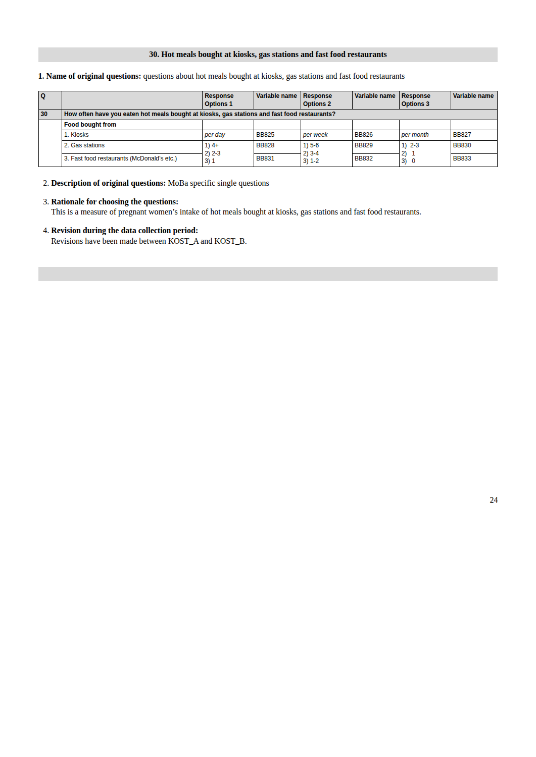30. Hot meals bought at kiosks, gas stations and fast food restaurants
1. Name of original questions: questions about hot meals bought at kiosks, gas stations and fast food restaurants
| Q | | Response Options 1 | Variable name | Response Options 2 | Variable name | Response Options 3 | Variable name |
| 30 | How often have you eaten hot meals bought at kiosks, gas stations and fast food restaurants? |
| | Food bought from | | | | | | |
| 1. Kiosks | per day | BB825 | per week | BB826 | per month | BB827 |
| 2. Gas stations | 1) 4+ 2) 2-3 3) 1 | BB828 | 1) 5-6 2) 3-4 3) 1-2 | BB829 | 1) 2-3 2) 1 3) 0 | BB830 |
| 3. Fast food restaurants (McDonald’s etc.) | BB831 | BB832 | BB833 |
Description of original questions: MoBa specific single questions
Rationale for choosing the questions:
This is a measure of pregnant women’s intake of hot meals bought at kiosks, gas stations and fast food restaurants.
Revision during the data collection period:
Revisions have been made between KOST_A and KOST_B.
24